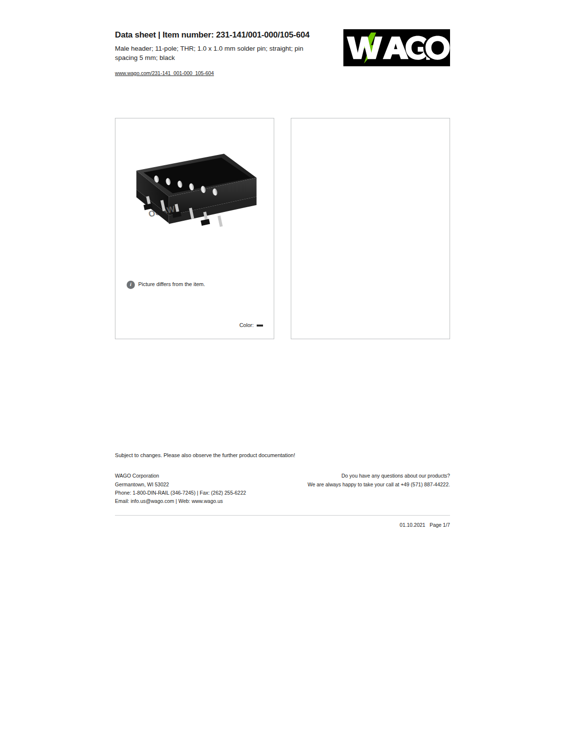Data sheet | Item number: 231-141/001-000/105-604
Male header; 11-pole; THR; 1.0 x 1.0 mm solder pin; straight; pin spacing 5 mm; black
www.wago.com/231-141_001-000_105-604
WAGO
i Picture differs from the item.
Color:
Subject to changes. Please also observe the further product documentation!
WAGO Corporation
Germantown, WI 53022
Phone: 1-800-DIN-RAIL (346-7245) | Fax: (262) 255-6222
Email: info.us@wago.com | Web: www.wago.us
Do you have any questions about our products?
We are always happy to take your call at +49 (571) 887-44222.
01.10.2021 Page 1/7